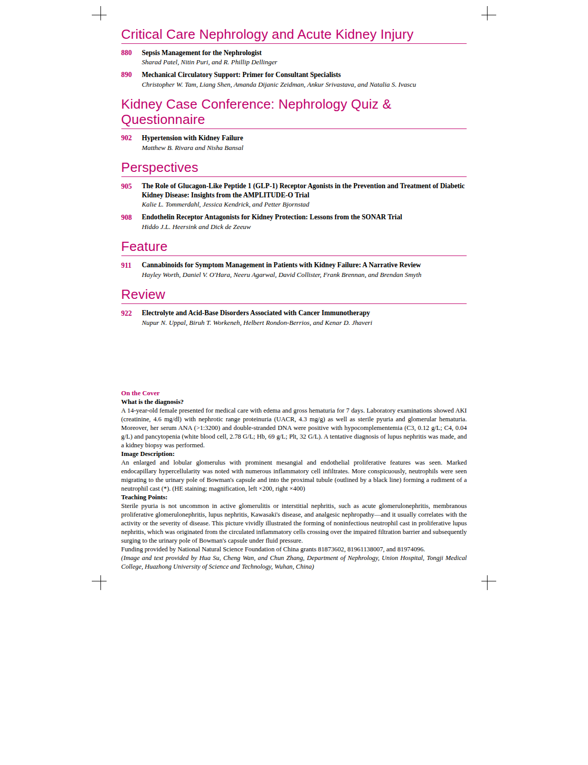Critical Care Nephrology and Acute Kidney Injury
880
Sepsis Management for the Nephrologist
Sharad Patel, Nitin Puri, and R. Phillip Dellinger
890
Mechanical Circulatory Support: Primer for Consultant Specialists
Christopher W. Tam, Liang Shen, Amanda Dijanic Zeidman, Ankur Srivastava, and Natalia S. Ivascu
Kidney Case Conference: Nephrology Quiz & Questionnaire
902
Hypertension with Kidney Failure
Matthew B. Rivara and Nisha Bansal
Perspectives
905
The Role of Glucagon-Like Peptide 1 (GLP-1) Receptor Agonists in the Prevention and Treatment of Diabetic Kidney Disease: Insights from the AMPLITUDE-O Trial
Kalie L. Tommerdahl, Jessica Kendrick, and Petter Bjornstad
908
Endothelin Receptor Antagonists for Kidney Protection: Lessons from the SONAR Trial
Hiddo J.L. Heersink and Dick de Zeeuw
Feature
911
Cannabinoids for Symptom Management in Patients with Kidney Failure: A Narrative Review
Hayley Worth, Daniel V. O'Hara, Neeru Agarwal, David Collister, Frank Brennan, and Brendan Smyth
Review
922
Electrolyte and Acid-Base Disorders Associated with Cancer Immunotherapy
Nupur N. Uppal, Biruh T. Workeneh, Helbert Rondon-Berrios, and Kenar D. Jhaveri
On the Cover
What is the diagnosis?
A 14-year-old female presented for medical care with edema and gross hematuria for 7 days. Laboratory examinations showed AKI (creatinine, 4.6 mg/dl) with nephrotic range proteinuria (UACR, 4.3 mg/g) as well as sterile pyuria and glomerular hematuria. Moreover, her serum ANA (>1:3200) and double-stranded DNA were positive with hypocomplementemia (C3, 0.12 g/L; C4, 0.04 g/L) and pancytopenia (white blood cell, 2.78 G/L; Hb, 69 g/L; Plt, 32 G/L). A tentative diagnosis of lupus nephritis was made, and a kidney biopsy was performed.
Image Description:
An enlarged and lobular glomerulus with prominent mesangial and endothelial proliferative features was seen. Marked endocapillary hypercellularity was noted with numerous inflammatory cell infiltrates. More conspicuously, neutrophils were seen migrating to the urinary pole of Bowman's capsule and into the proximal tubule (outlined by a black line) forming a rudiment of a neutrophil cast (*). (HE staining; magnification, left ×200, right ×400)
Teaching Points:
Sterile pyuria is not uncommon in active glomerulitis or interstitial nephritis, such as acute glomerulonephritis, membranous proliferative glomerulonephritis, lupus nephritis, Kawasaki's disease, and analgesic nephropathy—and it usually correlates with the activity or the severity of disease. This picture vividly illustrated the forming of noninfectious neutrophil cast in proliferative lupus nephritis, which was originated from the circulated inflammatory cells crossing over the impaired filtration barrier and subsequently surging to the urinary pole of Bowman's capsule under fluid pressure.
Funding provided by National Natural Science Foundation of China grants 81873602, 81961138007, and 81974096.
(Image and text provided by Hua Su, Cheng Wan, and Chun Zhang, Department of Nephrology, Union Hospital, Tongji Medical College, Huazhong University of Science and Technology, Wuhan, China)